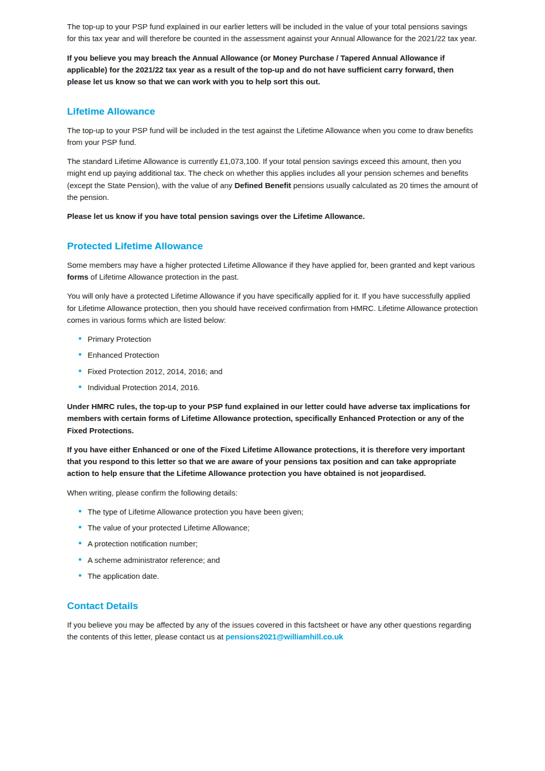The top-up to your PSP fund explained in our earlier letters will be included in the value of your total pensions savings for this tax year and will therefore be counted in the assessment against your Annual Allowance for the 2021/22 tax year.
If you believe you may breach the Annual Allowance (or Money Purchase / Tapered Annual Allowance if applicable) for the 2021/22 tax year as a result of the top-up and do not have sufficient carry forward, then please let us know so that we can work with you to help sort this out.
Lifetime Allowance
The top-up to your PSP fund will be included in the test against the Lifetime Allowance when you come to draw benefits from your PSP fund.
The standard Lifetime Allowance is currently £1,073,100. If your total pension savings exceed this amount, then you might end up paying additional tax. The check on whether this applies includes all your pension schemes and benefits (except the State Pension), with the value of any Defined Benefit pensions usually calculated as 20 times the amount of the pension.
Please let us know if you have total pension savings over the Lifetime Allowance.
Protected Lifetime Allowance
Some members may have a higher protected Lifetime Allowance if they have applied for, been granted and kept various forms of Lifetime Allowance protection in the past.
You will only have a protected Lifetime Allowance if you have specifically applied for it. If you have successfully applied for Lifetime Allowance protection, then you should have received confirmation from HMRC. Lifetime Allowance protection comes in various forms which are listed below:
Primary Protection
Enhanced Protection
Fixed Protection 2012, 2014, 2016; and
Individual Protection 2014, 2016.
Under HMRC rules, the top-up to your PSP fund explained in our letter could have adverse tax implications for members with certain forms of Lifetime Allowance protection, specifically Enhanced Protection or any of the Fixed Protections.
If you have either Enhanced or one of the Fixed Lifetime Allowance protections, it is therefore very important that you respond to this letter so that we are aware of your pensions tax position and can take appropriate action to help ensure that the Lifetime Allowance protection you have obtained is not jeopardised.
When writing, please confirm the following details:
The type of Lifetime Allowance protection you have been given;
The value of your protected Lifetime Allowance;
A protection notification number;
A scheme administrator reference; and
The application date.
Contact Details
If you believe you may be affected by any of the issues covered in this factsheet or have any other questions regarding the contents of this letter, please contact us at pensions2021@williamhill.co.uk